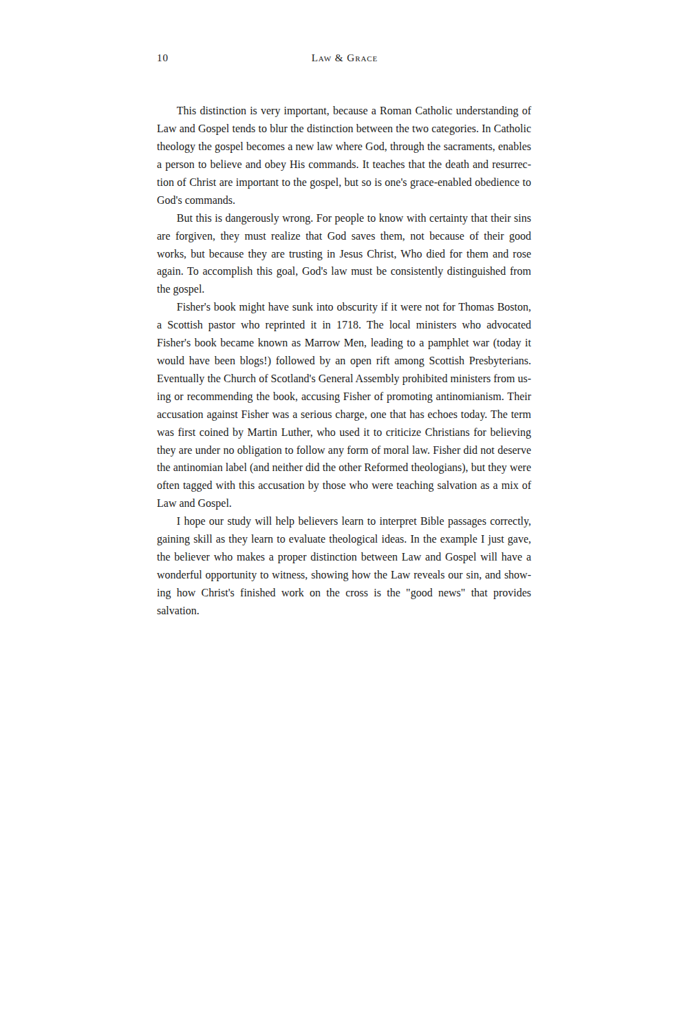10 Law & Grace
This distinction is very important, because a Roman Catholic understanding of Law and Gospel tends to blur the distinction between the two categories. In Catholic theology the gospel becomes a new law where God, through the sacraments, enables a person to believe and obey His commands. It teaches that the death and resurrection of Christ are important to the gospel, but so is one's grace-enabled obedience to God's commands.
But this is dangerously wrong. For people to know with certainty that their sins are forgiven, they must realize that God saves them, not because of their good works, but because they are trusting in Jesus Christ, Who died for them and rose again. To accomplish this goal, God's law must be consistently distinguished from the gospel.
Fisher's book might have sunk into obscurity if it were not for Thomas Boston, a Scottish pastor who reprinted it in 1718. The local ministers who advocated Fisher's book became known as Marrow Men, leading to a pamphlet war (today it would have been blogs!) followed by an open rift among Scottish Presbyterians. Eventually the Church of Scotland's General Assembly prohibited ministers from using or recommending the book, accusing Fisher of promoting antinomianism. Their accusation against Fisher was a serious charge, one that has echoes today. The term was first coined by Martin Luther, who used it to criticize Christians for believing they are under no obligation to follow any form of moral law. Fisher did not deserve the antinomian label (and neither did the other Reformed theologians), but they were often tagged with this accusation by those who were teaching salvation as a mix of Law and Gospel.
I hope our study will help believers learn to interpret Bible passages correctly, gaining skill as they learn to evaluate theological ideas. In the example I just gave, the believer who makes a proper distinction between Law and Gospel will have a wonderful opportunity to witness, showing how the Law reveals our sin, and showing how Christ's finished work on the cross is the "good news" that provides salvation.